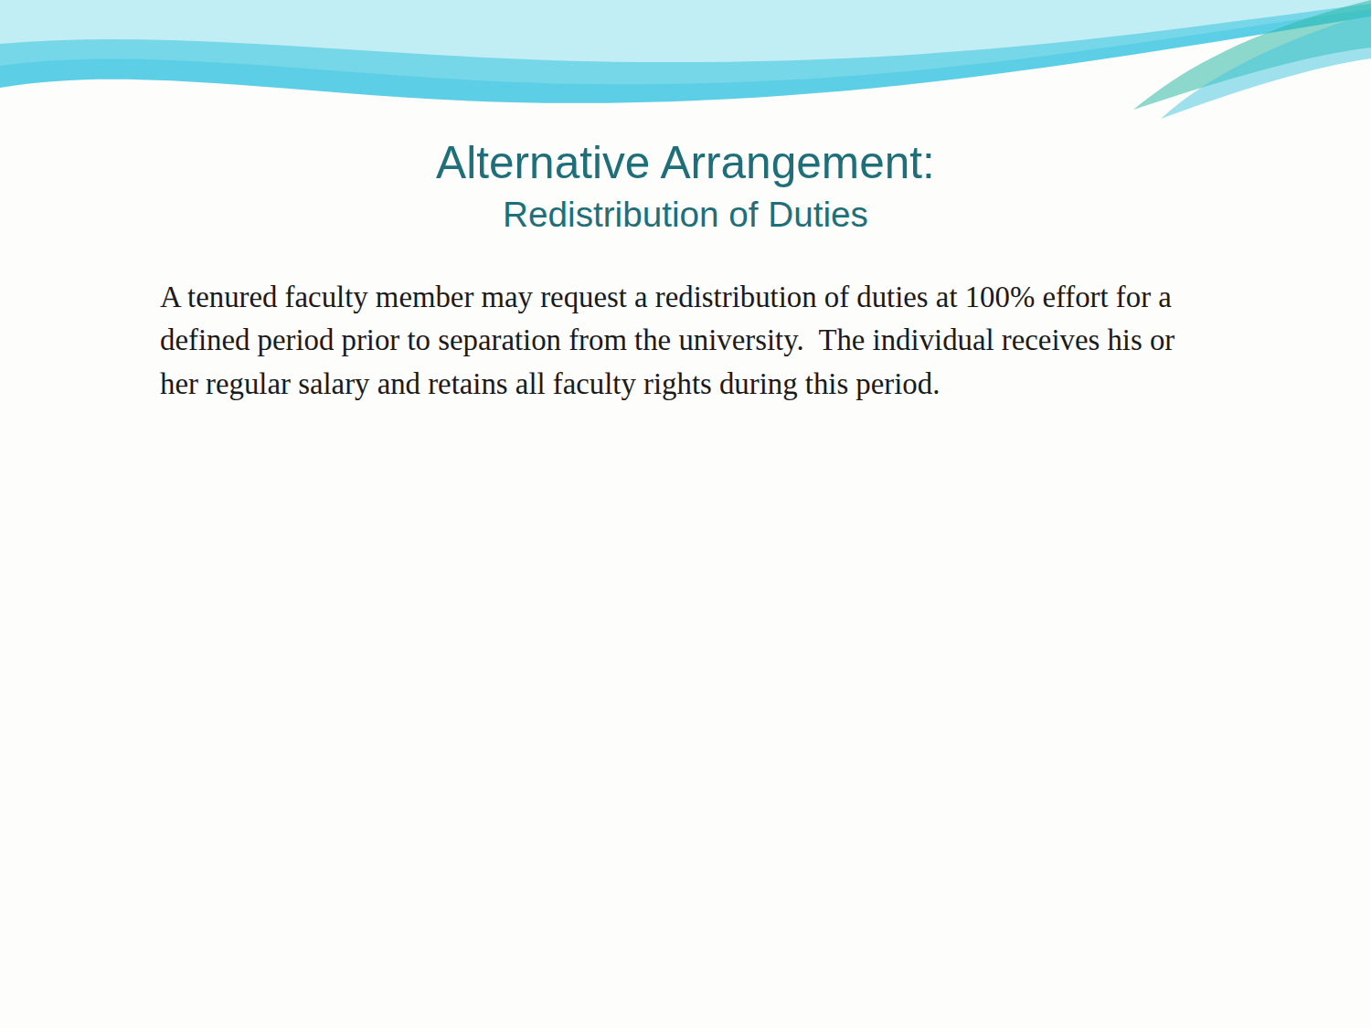Alternative Arrangement:Redistribution of Duties
A tenured faculty member may request a redistribution of duties at 100% effort for a defined period prior to separation from the university. The individual receives his or her regular salary and retains all faculty rights during this period.